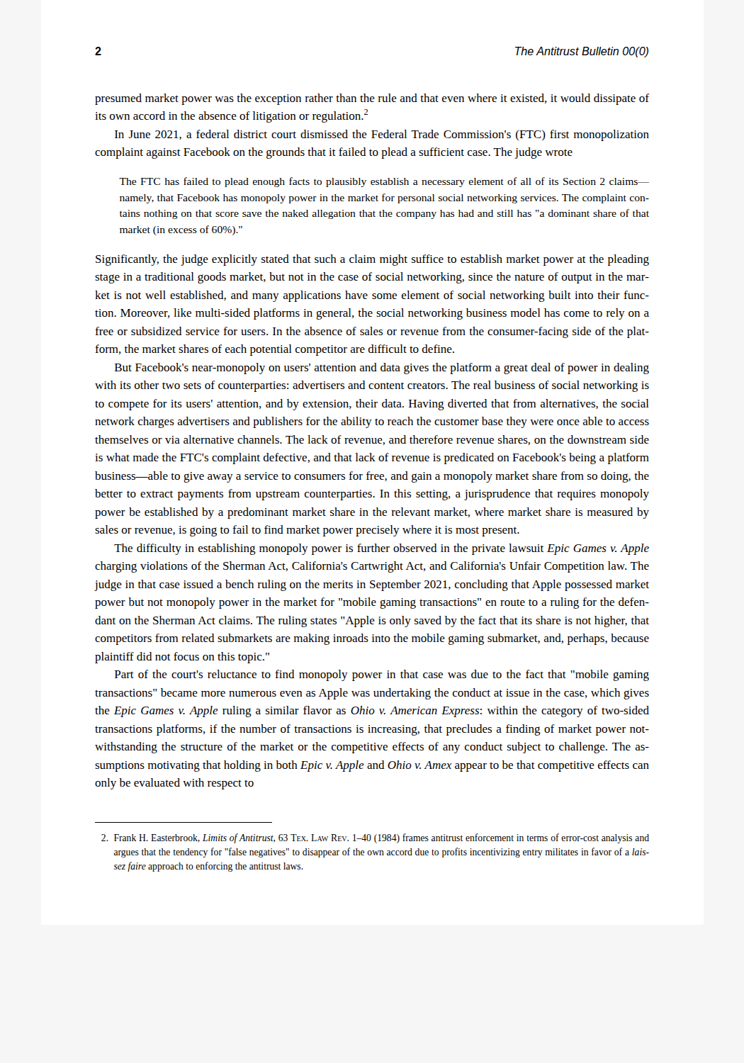2 The Antitrust Bulletin 00(0)
presumed market power was the exception rather than the rule and that even where it existed, it would dissipate of its own accord in the absence of litigation or regulation.2
In June 2021, a federal district court dismissed the Federal Trade Commission's (FTC) first monopolization complaint against Facebook on the grounds that it failed to plead a sufficient case. The judge wrote
The FTC has failed to plead enough facts to plausibly establish a necessary element of all of its Section 2 claims—namely, that Facebook has monopoly power in the market for personal social networking services. The complaint contains nothing on that score save the naked allegation that the company has had and still has "a dominant share of that market (in excess of 60%)."
Significantly, the judge explicitly stated that such a claim might suffice to establish market power at the pleading stage in a traditional goods market, but not in the case of social networking, since the nature of output in the market is not well established, and many applications have some element of social networking built into their function. Moreover, like multi-sided platforms in general, the social networking business model has come to rely on a free or subsidized service for users. In the absence of sales or revenue from the consumer-facing side of the platform, the market shares of each potential competitor are difficult to define.
But Facebook's near-monopoly on users' attention and data gives the platform a great deal of power in dealing with its other two sets of counterparties: advertisers and content creators. The real business of social networking is to compete for its users' attention, and by extension, their data. Having diverted that from alternatives, the social network charges advertisers and publishers for the ability to reach the customer base they were once able to access themselves or via alternative channels. The lack of revenue, and therefore revenue shares, on the downstream side is what made the FTC's complaint defective, and that lack of revenue is predicated on Facebook's being a platform business—able to give away a service to consumers for free, and gain a monopoly market share from so doing, the better to extract payments from upstream counterparties. In this setting, a jurisprudence that requires monopoly power be established by a predominant market share in the relevant market, where market share is measured by sales or revenue, is going to fail to find market power precisely where it is most present.
The difficulty in establishing monopoly power is further observed in the private lawsuit Epic Games v. Apple charging violations of the Sherman Act, California's Cartwright Act, and California's Unfair Competition law. The judge in that case issued a bench ruling on the merits in September 2021, concluding that Apple possessed market power but not monopoly power in the market for "mobile gaming transactions" en route to a ruling for the defendant on the Sherman Act claims. The ruling states "Apple is only saved by the fact that its share is not higher, that competitors from related submarkets are making inroads into the mobile gaming submarket, and, perhaps, because plaintiff did not focus on this topic."
Part of the court's reluctance to find monopoly power in that case was due to the fact that "mobile gaming transactions" became more numerous even as Apple was undertaking the conduct at issue in the case, which gives the Epic Games v. Apple ruling a similar flavor as Ohio v. American Express: within the category of two-sided transactions platforms, if the number of transactions is increasing, that precludes a finding of market power notwithstanding the structure of the market or the competitive effects of any conduct subject to challenge. The assumptions motivating that holding in both Epic v. Apple and Ohio v. Amex appear to be that competitive effects can only be evaluated with respect to
2. Frank H. Easterbrook, Limits of Antitrust, 63 Tex. Law Rev. 1–40 (1984) frames antitrust enforcement in terms of error-cost analysis and argues that the tendency for "false negatives" to disappear of the own accord due to profits incentivizing entry militates in favor of a laissez faire approach to enforcing the antitrust laws.